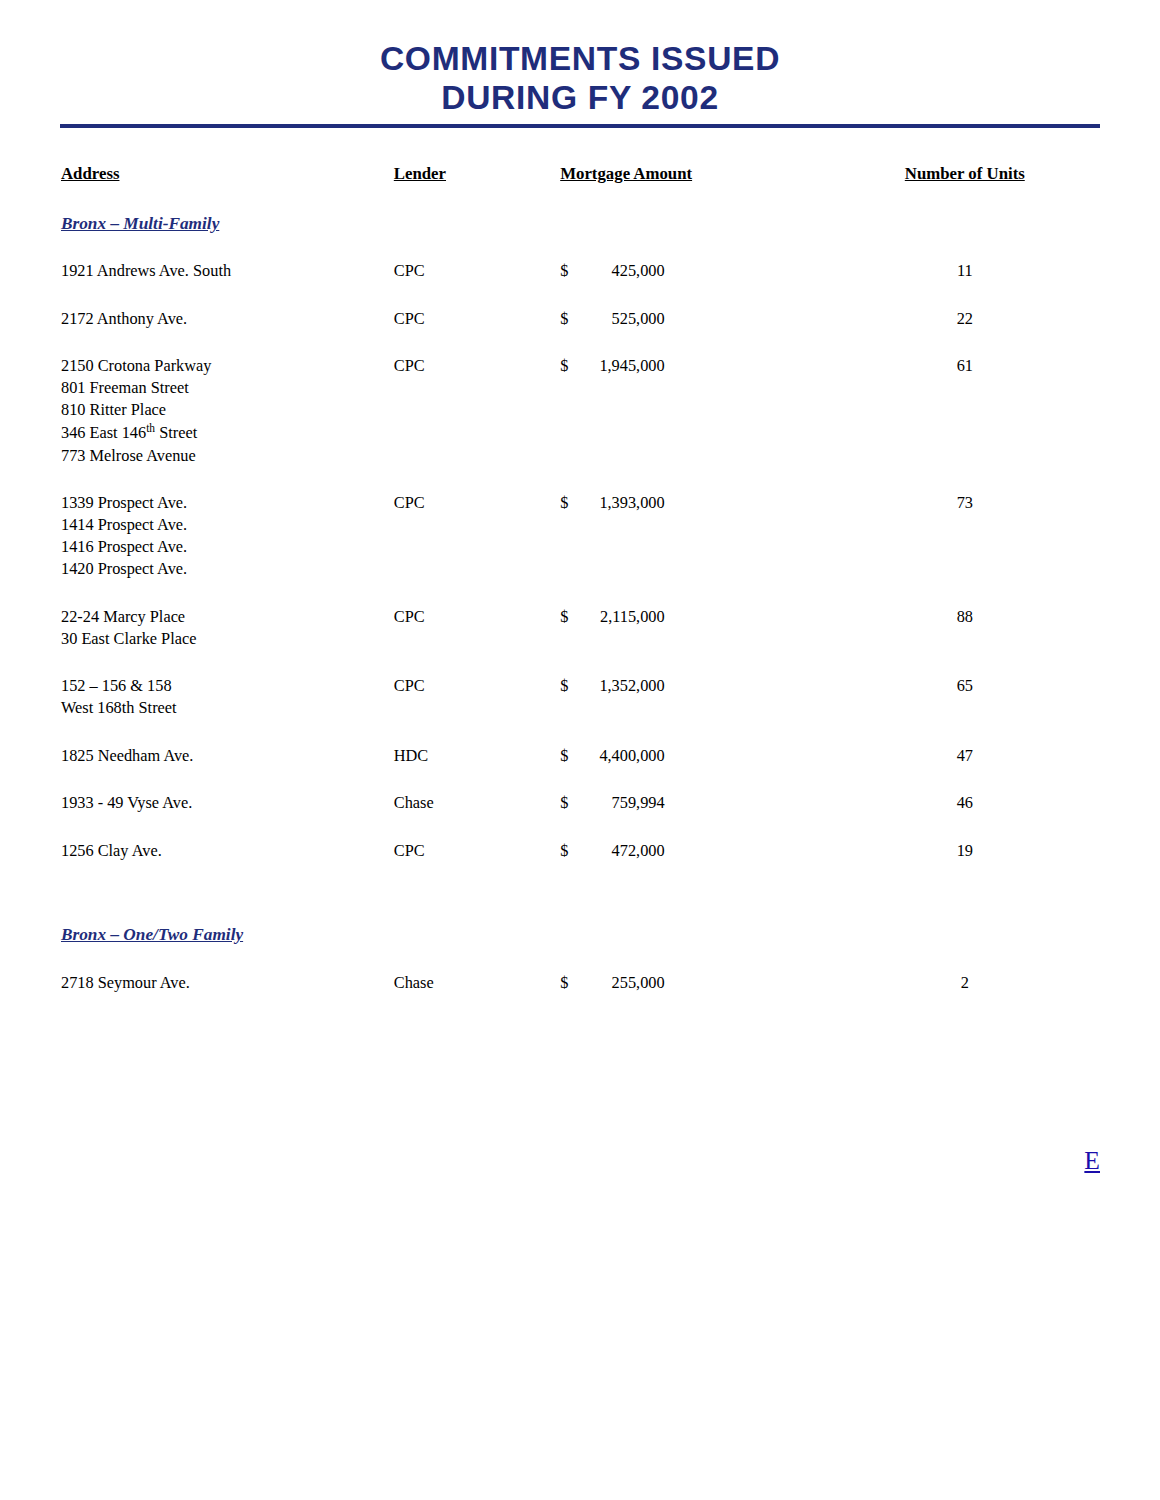COMMITMENTS ISSUED
DURING FY 2002
| Address | Lender | Mortgage Amount | Number of Units |
| --- | --- | --- | --- |
| Bronx – Multi-Family |
| 1921 Andrews Ave. South | CPC | $ 425,000 | 11 |
| 2172 Anthony Ave. | CPC | $ 525,000 | 22 |
| 2150 Crotona Parkway 801 Freeman Street 810 Ritter Place 346 East 146 th Street 773 Melrose Avenue | CPC | $ 1,945,000 | 61 |
| 1339 Prospect Ave. 1414 Prospect Ave. 1416 Prospect Ave. 1420 Prospect Ave. | CPC | $ 1,393,000 | 73 |
| 22-24 Marcy Place 30 East Clarke Place | CPC | $ 2,115,000 | 88 |
| 152 – 156 & 158 West 168th Street | CPC | $ 1,352,000 | 65 |
| 1825 Needham Ave. | HDC | $ 4,400,000 | 47 |
| 1933 - 49 Vyse Ave. | Chase | $ 759,994 | 46 |
| 1256 Clay Ave. | CPC | $ 472,000 | 19 |
| Bronx – One/Two Family |
| 2718 Seymour Ave. | Chase | $ 255,000 | 2 |
E